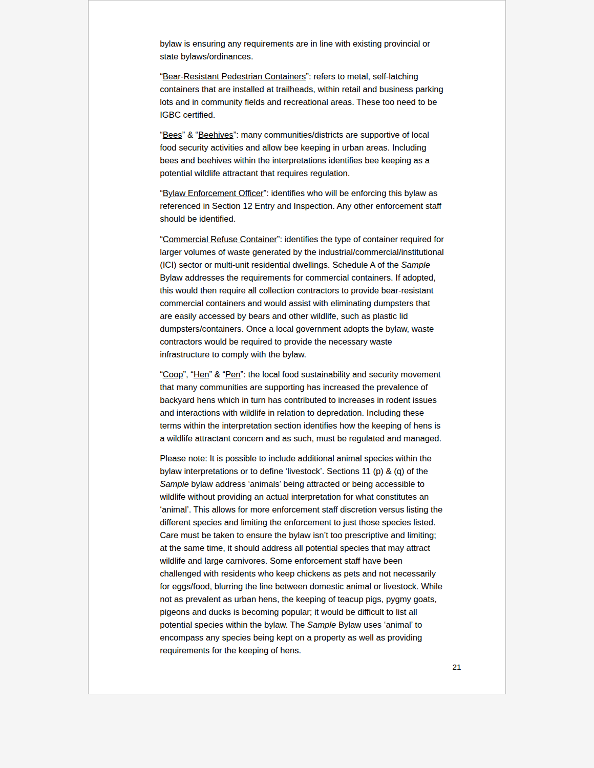bylaw is ensuring any requirements are in line with existing provincial or state bylaws/ordinances.
“Bear-Resistant Pedestrian Containers”: refers to metal, self-latching containers that are installed at trailheads, within retail and business parking lots and in community fields and recreational areas. These too need to be IGBC certified.
“Bees” & “Beehives”: many communities/districts are supportive of local food security activities and allow bee keeping in urban areas. Including bees and beehives within the interpretations identifies bee keeping as a potential wildlife attractant that requires regulation.
“Bylaw Enforcement Officer”: identifies who will be enforcing this bylaw as referenced in Section 12 Entry and Inspection. Any other enforcement staff should be identified.
“Commercial Refuse Container”: identifies the type of container required for larger volumes of waste generated by the industrial/commercial/institutional (ICI) sector or multi-unit residential dwellings. Schedule A of the Sample Bylaw addresses the requirements for commercial containers. If adopted, this would then require all collection contractors to provide bear-resistant commercial containers and would assist with eliminating dumpsters that are easily accessed by bears and other wildlife, such as plastic lid dumpsters/containers. Once a local government adopts the bylaw, waste contractors would be required to provide the necessary waste infrastructure to comply with the bylaw.
“Coop”, “Hen” & “Pen”: the local food sustainability and security movement that many communities are supporting has increased the prevalence of backyard hens which in turn has contributed to increases in rodent issues and interactions with wildlife in relation to depredation. Including these terms within the interpretation section identifies how the keeping of hens is a wildlife attractant concern and as such, must be regulated and managed.
Please note: It is possible to include additional animal species within the bylaw interpretations or to define ‘livestock’. Sections 11 (p) & (q) of the Sample bylaw address ‘animals’ being attracted or being accessible to wildlife without providing an actual interpretation for what constitutes an ‘animal’. This allows for more enforcement staff discretion versus listing the different species and limiting the enforcement to just those species listed. Care must be taken to ensure the bylaw isn’t too prescriptive and limiting; at the same time, it should address all potential species that may attract wildlife and large carnivores. Some enforcement staff have been challenged with residents who keep chickens as pets and not necessarily for eggs/food, blurring the line between domestic animal or livestock. While not as prevalent as urban hens, the keeping of teacup pigs, pygmy goats, pigeons and ducks is becoming popular; it would be difficult to list all potential species within the bylaw. The Sample Bylaw uses ‘animal’ to encompass any species being kept on a property as well as providing requirements for the keeping of hens.
21